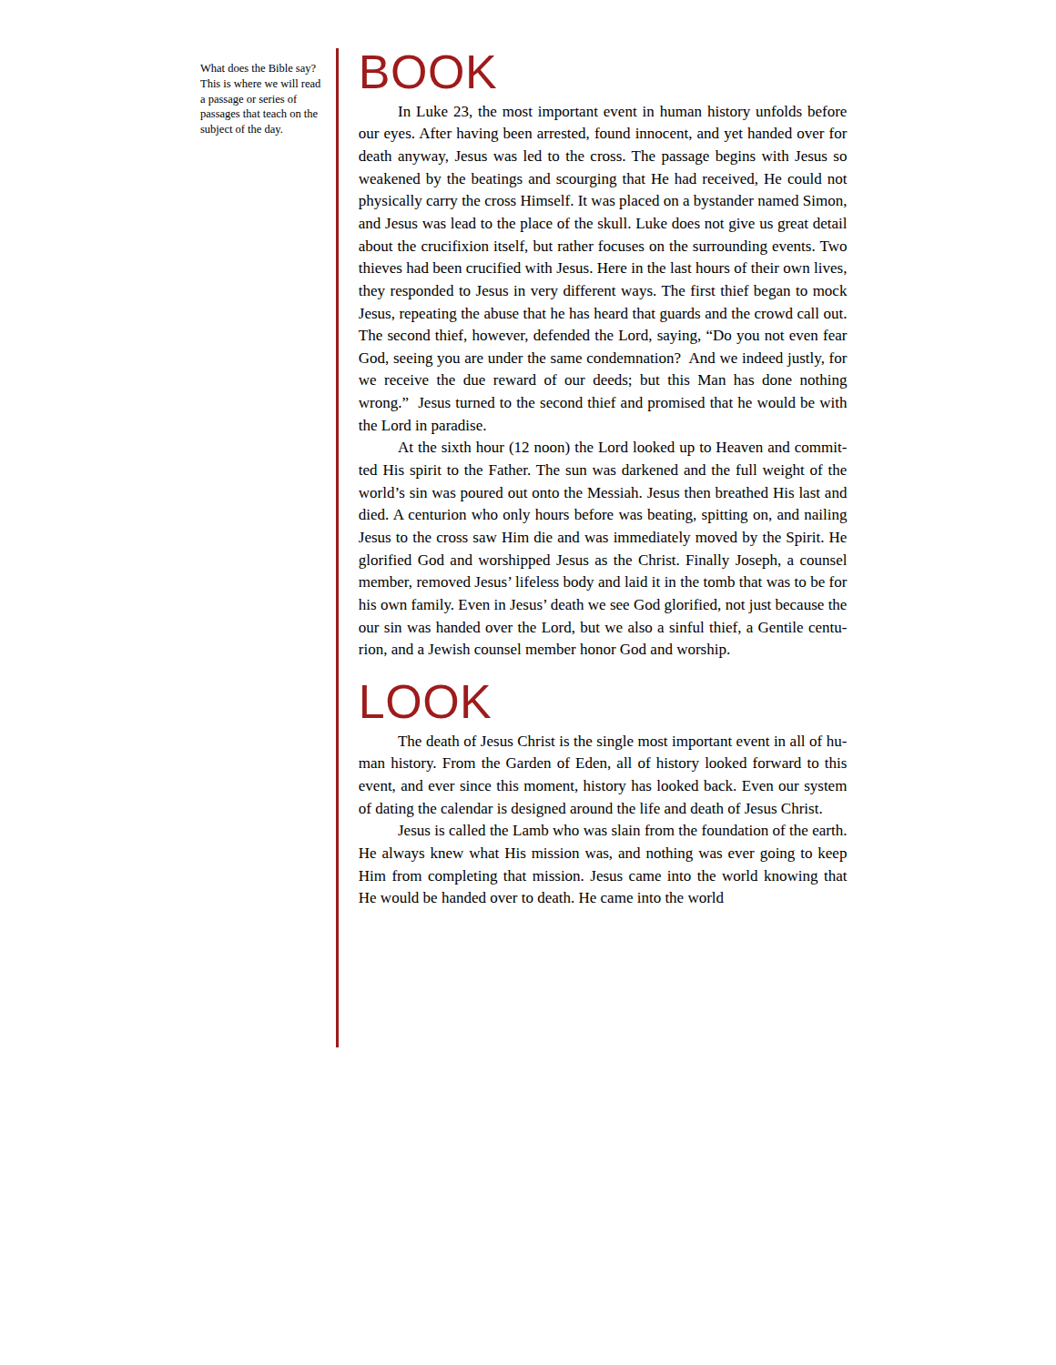What does the Bible say? This is where we will read a passage or series of passages that teach on the subject of the day.
BOOK
In Luke 23, the most important event in human history unfolds before our eyes. After having been arrested, found innocent, and yet handed over for death anyway, Jesus was led to the cross. The passage begins with Jesus so weakened by the beatings and scourging that He had received, He could not physically carry the cross Himself. It was placed on a bystander named Simon, and Jesus was lead to the place of the skull. Luke does not give us great detail about the crucifixion itself, but rather focuses on the surrounding events. Two thieves had been crucified with Jesus. Here in the last hours of their own lives, they responded to Jesus in very different ways. The first thief began to mock Jesus, repeating the abuse that he has heard that guards and the crowd call out. The second thief, however, defended the Lord, saying, “Do you not even fear God, seeing you are under the same condemnation? And we indeed justly, for we receive the due reward of our deeds; but this Man has done nothing wrong.” Jesus turned to the second thief and promised that he would be with the Lord in paradise.
At the sixth hour (12 noon) the Lord looked up to Heaven and committed His spirit to the Father. The sun was darkened and the full weight of the world’s sin was poured out onto the Messiah. Jesus then breathed His last and died. A centurion who only hours before was beating, spitting on, and nailing Jesus to the cross saw Him die and was immediately moved by the Spirit. He glorified God and worshipped Jesus as the Christ. Finally Joseph, a counsel member, removed Jesus’ lifeless body and laid it in the tomb that was to be for his own family. Even in Jesus’ death we see God glorified, not just because the our sin was handed over the Lord, but we also a sinful thief, a Gentile centurion, and a Jewish counsel member honor God and worship.
LOOK
The death of Jesus Christ is the single most important event in all of human history. From the Garden of Eden, all of history looked forward to this event, and ever since this moment, history has looked back. Even our system of dating the calendar is designed around the life and death of Jesus Christ.
Jesus is called the Lamb who was slain from the foundation of the earth. He always knew what His mission was, and nothing was ever going to keep Him from completing that mission. Jesus came into the world knowing that He would be handed over to death. He came into the world